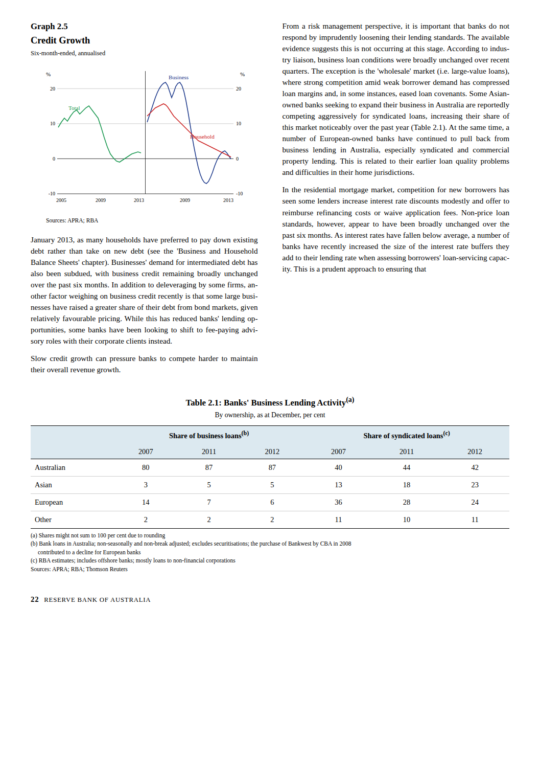Graph 2.5
Credit Growth
Six-month-ended, annualised
% % 20 10 0 -10 20 10 0 -10 2005 2009 2013 2009 2013 Total Business Household
Sources: APRA; RBA
January 2013, as many households have preferred to pay down existing debt rather than take on new debt (see the 'Business and Household Balance Sheets' chapter). Businesses' demand for intermediated debt has also been subdued, with business credit remaining broadly unchanged over the past six months. In addition to deleveraging by some firms, another factor weighing on business credit recently is that some large businesses have raised a greater share of their debt from bond markets, given relatively favourable pricing. While this has reduced banks' lending opportunities, some banks have been looking to shift to fee-paying advisory roles with their corporate clients instead.
Slow credit growth can pressure banks to compete harder to maintain their overall revenue growth.
From a risk management perspective, it is important that banks do not respond by imprudently loosening their lending standards. The available evidence suggests this is not occurring at this stage. According to industry liaison, business loan conditions were broadly unchanged over recent quarters. The exception is the 'wholesale' market (i.e. large-value loans), where strong competition amid weak borrower demand has compressed loan margins and, in some instances, eased loan covenants. Some Asian-owned banks seeking to expand their business in Australia are reportedly competing aggressively for syndicated loans, increasing their share of this market noticeably over the past year (Table 2.1). At the same time, a number of European-owned banks have continued to pull back from business lending in Australia, especially syndicated and commercial property lending. This is related to their earlier loan quality problems and difficulties in their home jurisdictions.
In the residential mortgage market, competition for new borrowers has seen some lenders increase interest rate discounts modestly and offer to reimburse refinancing costs or waive application fees. Non-price loan standards, however, appear to have been broadly unchanged over the past six months. As interest rates have fallen below average, a number of banks have recently increased the size of the interest rate buffers they add to their lending rate when assessing borrowers' loan-servicing capacity. This is a prudent approach to ensuring that
Table 2.1: Banks' Business Lending Activity(a)
By ownership, as at December, per cent
| | Share of business loans (b) | Share of syndicated loans (c) |
| --- | --- | --- |
| | 2007 | 2011 | 2012 | 2007 | 2011 | 2012 |
| Australian | 80 | 87 | 87 | 40 | 44 | 42 |
| Asian | 3 | 5 | 5 | 13 | 18 | 23 |
| European | 14 | 7 | 6 | 36 | 28 | 24 |
| Other | 2 | 2 | 2 | 11 | 10 | 11 |
(a) Shares might not sum to 100 per cent due to rounding
(b) Bank loans in Australia; non-seasonally and non-break adjusted; excludes securitisations; the purchase of Bankwest by CBA in 2008
contributed to a decline for European banks
(c) RBA estimates; includes offshore banks; mostly loans to non-financial corporations
Sources: APRA; RBA; Thomson Reuters
22 RESERVE BANK OF AUSTRALIA